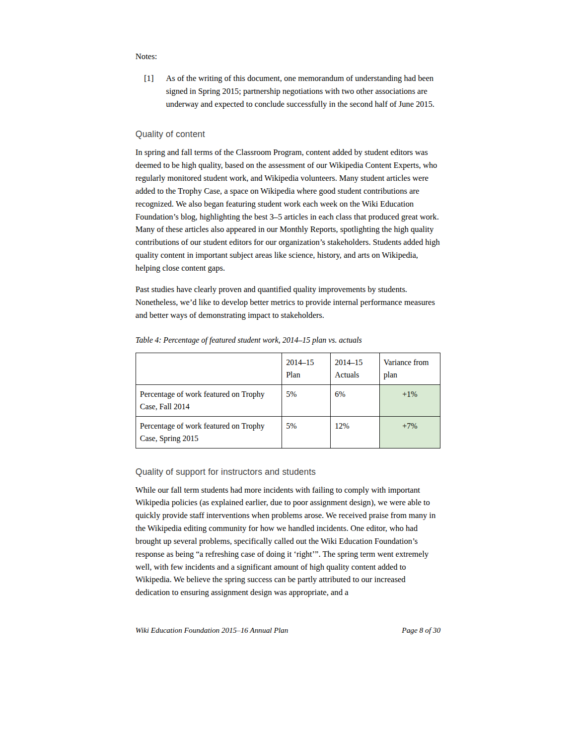Notes:
[1] As of the writing of this document, one memorandum of understanding had been signed in Spring 2015; partnership negotiations with two other associations are underway and expected to conclude successfully in the second half of June 2015.
Quality of content
In spring and fall terms of the Classroom Program, content added by student editors was deemed to be high quality, based on the assessment of our Wikipedia Content Experts, who regularly monitored student work, and Wikipedia volunteers. Many student articles were added to the Trophy Case, a space on Wikipedia where good student contributions are recognized. We also began featuring student work each week on the Wiki Education Foundation’s blog, highlighting the best 3–5 articles in each class that produced great work. Many of these articles also appeared in our Monthly Reports, spotlighting the high quality contributions of our student editors for our organization’s stakeholders. Students added high quality content in important subject areas like science, history, and arts on Wikipedia, helping close content gaps.
Past studies have clearly proven and quantified quality improvements by students. Nonetheless, we’d like to develop better metrics to provide internal performance measures and better ways of demonstrating impact to stakeholders.
Table 4: Percentage of featured student work, 2014–15 plan vs. actuals
| | 2014–15 Plan | 2014–15 Actuals | Variance from plan |
| --- | --- | --- | --- |
| Percentage of work featured on Trophy Case, Fall 2014 | 5% | 6% | +1% |
| Percentage of work featured on Trophy Case, Spring 2015 | 5% | 12% | +7% |
Quality of support for instructors and students
While our fall term students had more incidents with failing to comply with important Wikipedia policies (as explained earlier, due to poor assignment design), we were able to quickly provide staff interventions when problems arose. We received praise from many in the Wikipedia editing community for how we handled incidents. One editor, who had brought up several problems, specifically called out the Wiki Education Foundation’s response as being “a refreshing case of doing it ‘right’”. The spring term went extremely well, with few incidents and a significant amount of high quality content added to Wikipedia. We believe the spring success can be partly attributed to our increased dedication to ensuring assignment design was appropriate, and a
Wiki Education Foundation 2015–16 Annual Plan Page 8 of 30